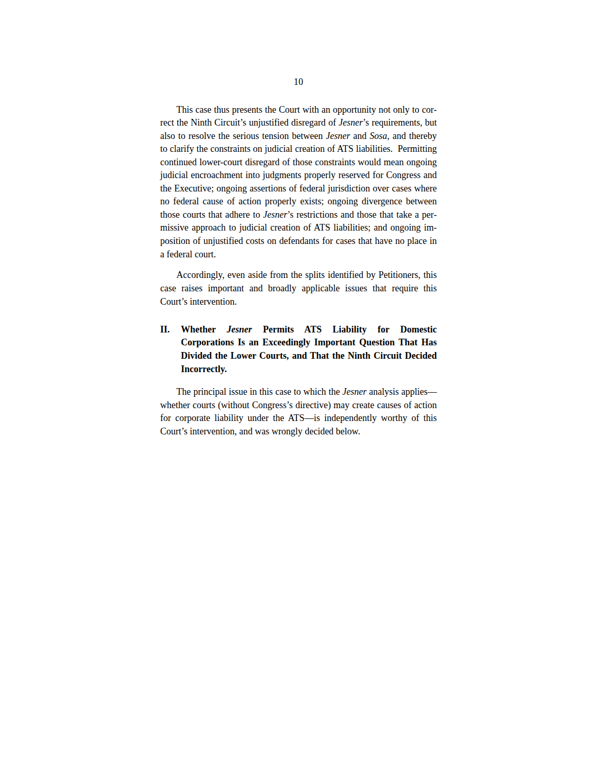10
This case thus presents the Court with an opportunity not only to correct the Ninth Circuit’s unjustified disregard of Jesner’s requirements, but also to resolve the serious tension between Jesner and Sosa, and thereby to clarify the constraints on judicial creation of ATS liabilities. Permitting continued lower-court disregard of those constraints would mean ongoing judicial encroachment into judgments properly reserved for Congress and the Executive; ongoing assertions of federal jurisdiction over cases where no federal cause of action properly exists; ongoing divergence between those courts that adhere to Jesner’s restrictions and those that take a permissive approach to judicial creation of ATS liabilities; and ongoing imposition of unjustified costs on defendants for cases that have no place in a federal court.
Accordingly, even aside from the splits identified by Petitioners, this case raises important and broadly applicable issues that require this Court’s intervention.
II. Whether Jesner Permits ATS Liability for Domestic Corporations Is an Exceedingly Important Question That Has Divided the Lower Courts, and That the Ninth Circuit Decided Incorrectly.
The principal issue in this case to which the Jesner analysis applies—whether courts (without Congress’s directive) may create causes of action for corporate liability under the ATS—is independently worthy of this Court’s intervention, and was wrongly decided below.